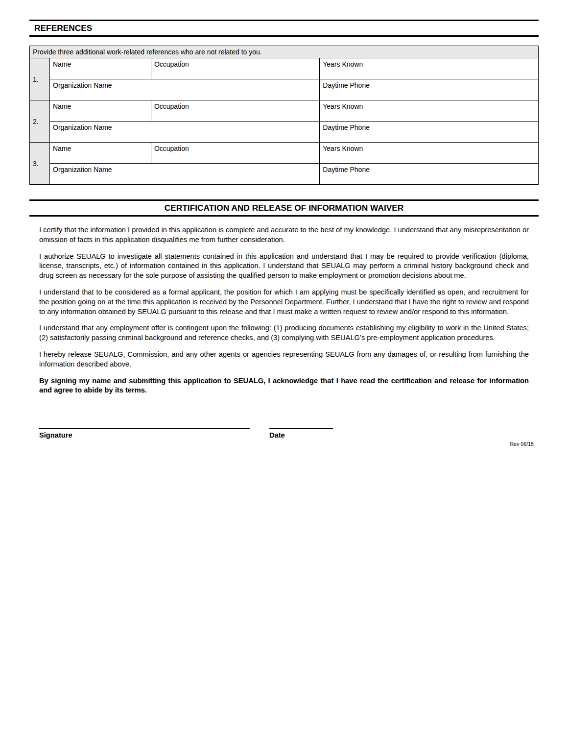REFERENCES
| Provide three additional work-related references who are not related to you. |
| 1. | Name | Occupation | Years Known |
| Organization Name | Daytime Phone |
| 2. | Name | Occupation | Years Known |
| Organization Name | Daytime Phone |
| 3. | Name | Occupation | Years Known |
| Organization Name | Daytime Phone |
CERTIFICATION AND RELEASE OF INFORMATION WAIVER
I certify that the information I provided in this application is complete and accurate to the best of my knowledge. I understand that any misrepresentation or omission of facts in this application disqualifies me from further consideration.
I authorize SEUALG to investigate all statements contained in this application and understand that I may be required to provide verification (diploma, license, transcripts, etc.) of information contained in this application. I understand that SEUALG may perform a criminal history background check and drug screen as necessary for the sole purpose of assisting the qualified person to make employment or promotion decisions about me.
I understand that to be considered as a formal applicant, the position for which I am applying must be specifically identified as open, and recruitment for the position going on at the time this application is received by the Personnel Department. Further, I understand that I have the right to review and respond to any information obtained by SEUALG pursuant to this release and that I must make a written request to review and/or respond to this information.
I understand that any employment offer is contingent upon the following: (1) producing documents establishing my eligibility to work in the United States; (2) satisfactorily passing criminal background and reference checks, and (3) complying with SEUALG’s pre-employment application procedures.
I hereby release SEUALG, Commission, and any other agents or agencies representing SEUALG from any damages of, or resulting from furnishing the information described above.
By signing my name and submitting this application to SEUALG, I acknowledge that I have read the certification and release for information and agree to abide by its terms.
Signature Date
Rev 06/15